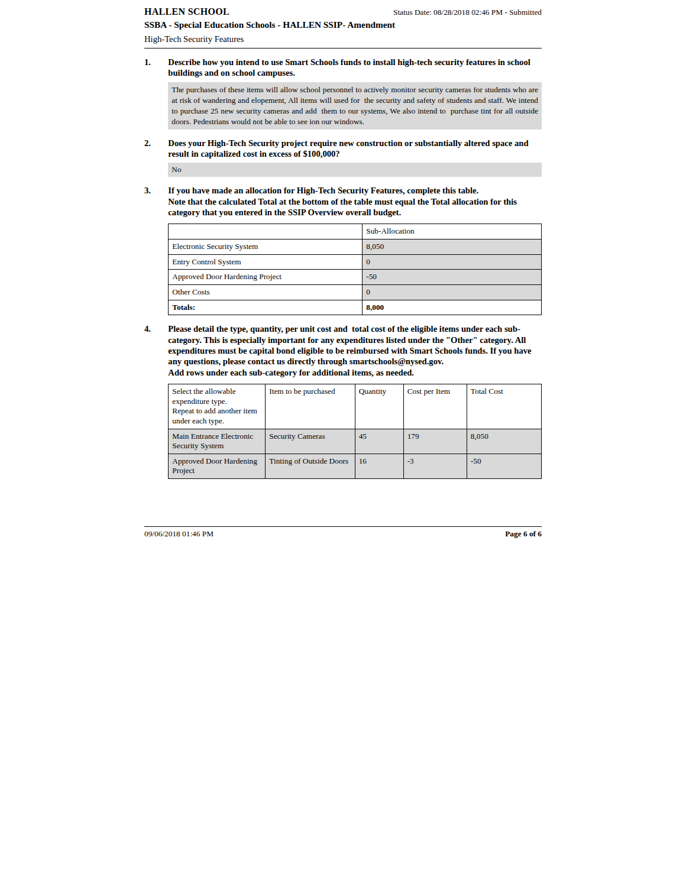HALLEN SCHOOL
Status Date: 08/28/2018 02:46 PM - Submitted
SSBA - Special Education Schools - HALLEN SSIP- Amendment
High-Tech Security Features
1.
Describe how you intend to use Smart Schools funds to install high-tech security features in school buildings and on school campuses.
The purchases of these items will allow school personnel to actively monitor security cameras for students who are at risk of wandering and elopement, All items will used for the security and safety of students and staff. We intend to purchase 25 new security cameras and add them to our systems, We also intend to purchase tint for all outside doors. Pedestrians would not be able to see ion our windows.
2.
Does your High-Tech Security project require new construction or substantially altered space and result in capitalized cost in excess of $100,000?
No
3.
If you have made an allocation for High-Tech Security Features, complete this table.
Note that the calculated Total at the bottom of the table must equal the Total allocation for this category that you entered in the SSIP Overview overall budget.
| | Sub-Allocation |
| --- | --- |
| Electronic Security System | 8,050 |
| Entry Control System | 0 |
| Approved Door Hardening Project | -50 |
| Other Costs | 0 |
| Totals: | 8,000 |
4.
Please detail the type, quantity, per unit cost and total cost of the eligible items under each sub-category. This is especially important for any expenditures listed under the "Other" category. All expenditures must be capital bond eligible to be reimbursed with Smart Schools funds. If you have any questions, please contact us directly through smartschools@nysed.gov.
Add rows under each sub-category for additional items, as needed.
| Select the allowable expenditure type. Repeat to add another item under each type. | Item to be purchased | Quantity | Cost per Item | Total Cost |
| --- | --- | --- | --- | --- |
| Main Entrance Electronic Security System | Security Cameras | 45 | 179 | 8,050 |
| Approved Door Hardening Project | Tinting of Outside Doors | 16 | -3 | -50 |
09/06/2018 01:46 PM
Page 6 of 6